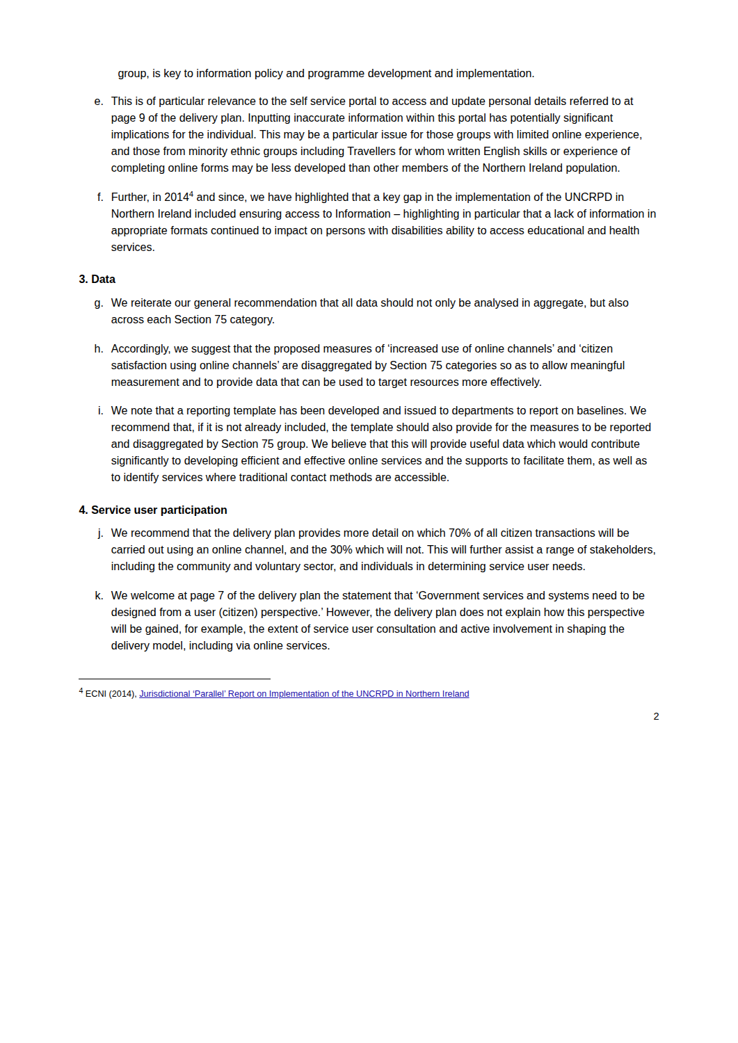group, is key to information policy and programme development and implementation.
This is of particular relevance to the self service portal to access and update personal details referred to at page 9 of the delivery plan. Inputting inaccurate information within this portal has potentially significant implications for the individual. This may be a particular issue for those groups with limited online experience, and those from minority ethnic groups including Travellers for whom written English skills or experience of completing online forms may be less developed than other members of the Northern Ireland population.
Further, in 20144 and since, we have highlighted that a key gap in the implementation of the UNCRPD in Northern Ireland included ensuring access to Information – highlighting in particular that a lack of information in appropriate formats continued to impact on persons with disabilities ability to access educational and health services.
3. Data
We reiterate our general recommendation that all data should not only be analysed in aggregate, but also across each Section 75 category.
Accordingly, we suggest that the proposed measures of ‘increased use of online channels’ and ‘citizen satisfaction using online channels’ are disaggregated by Section 75 categories so as to allow meaningful measurement and to provide data that can be used to target resources more effectively.
We note that a reporting template has been developed and issued to departments to report on baselines. We recommend that, if it is not already included, the template should also provide for the measures to be reported and disaggregated by Section 75 group. We believe that this will provide useful data which would contribute significantly to developing efficient and effective online services and the supports to facilitate them, as well as to identify services where traditional contact methods are accessible.
4. Service user participation
We recommend that the delivery plan provides more detail on which 70% of all citizen transactions will be carried out using an online channel, and the 30% which will not. This will further assist a range of stakeholders, including the community and voluntary sector, and individuals in determining service user needs.
We welcome at page 7 of the delivery plan the statement that ‘Government services and systems need to be designed from a user (citizen) perspective.’ However, the delivery plan does not explain how this perspective will be gained, for example, the extent of service user consultation and active involvement in shaping the delivery model, including via online services.
4 ECNI (2014), Jurisdictional ‘Parallel’ Report on Implementation of the UNCRPD in Northern Ireland
2